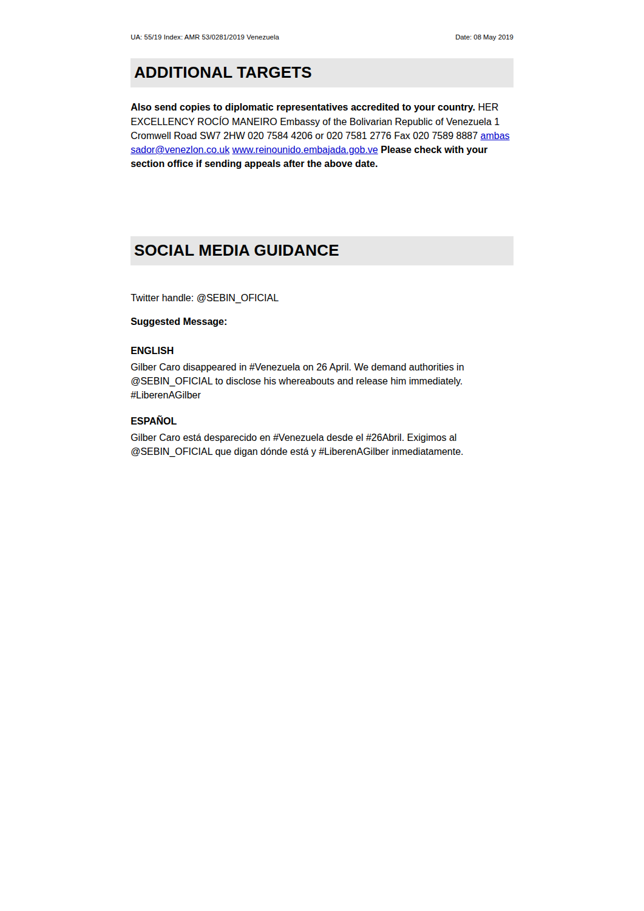UA: 55/19 Index: AMR 53/0281/2019 Venezuela
Date: 08 May 2019
ADDITIONAL TARGETS
Also send copies to diplomatic representatives accredited to your country. HER EXCELLENCY ROCÍO MANEIRO Embassy of the Bolivarian Republic of Venezuela 1 Cromwell Road SW7 2HW 020 7584 4206 or 020 7581 2776 Fax 020 7589 8887 ambassador@venezlon.co.uk www.reinounido.embajada.gob.ve Please check with your section office if sending appeals after the above date.
SOCIAL MEDIA GUIDANCE
Twitter handle: @SEBIN_OFICIAL
Suggested Message:
ENGLISH
Gilber Caro disappeared in #Venezuela on 26 April. We demand authorities in @SEBIN_OFICIAL to disclose his whereabouts and release him immediately. #LiberenAGilber
ESPAÑOL
Gilber Caro está desparecido en #Venezuela desde el #26Abril. Exigimos al @SEBIN_OFICIAL que digan dónde está y #LiberenAGilber inmediatamente.